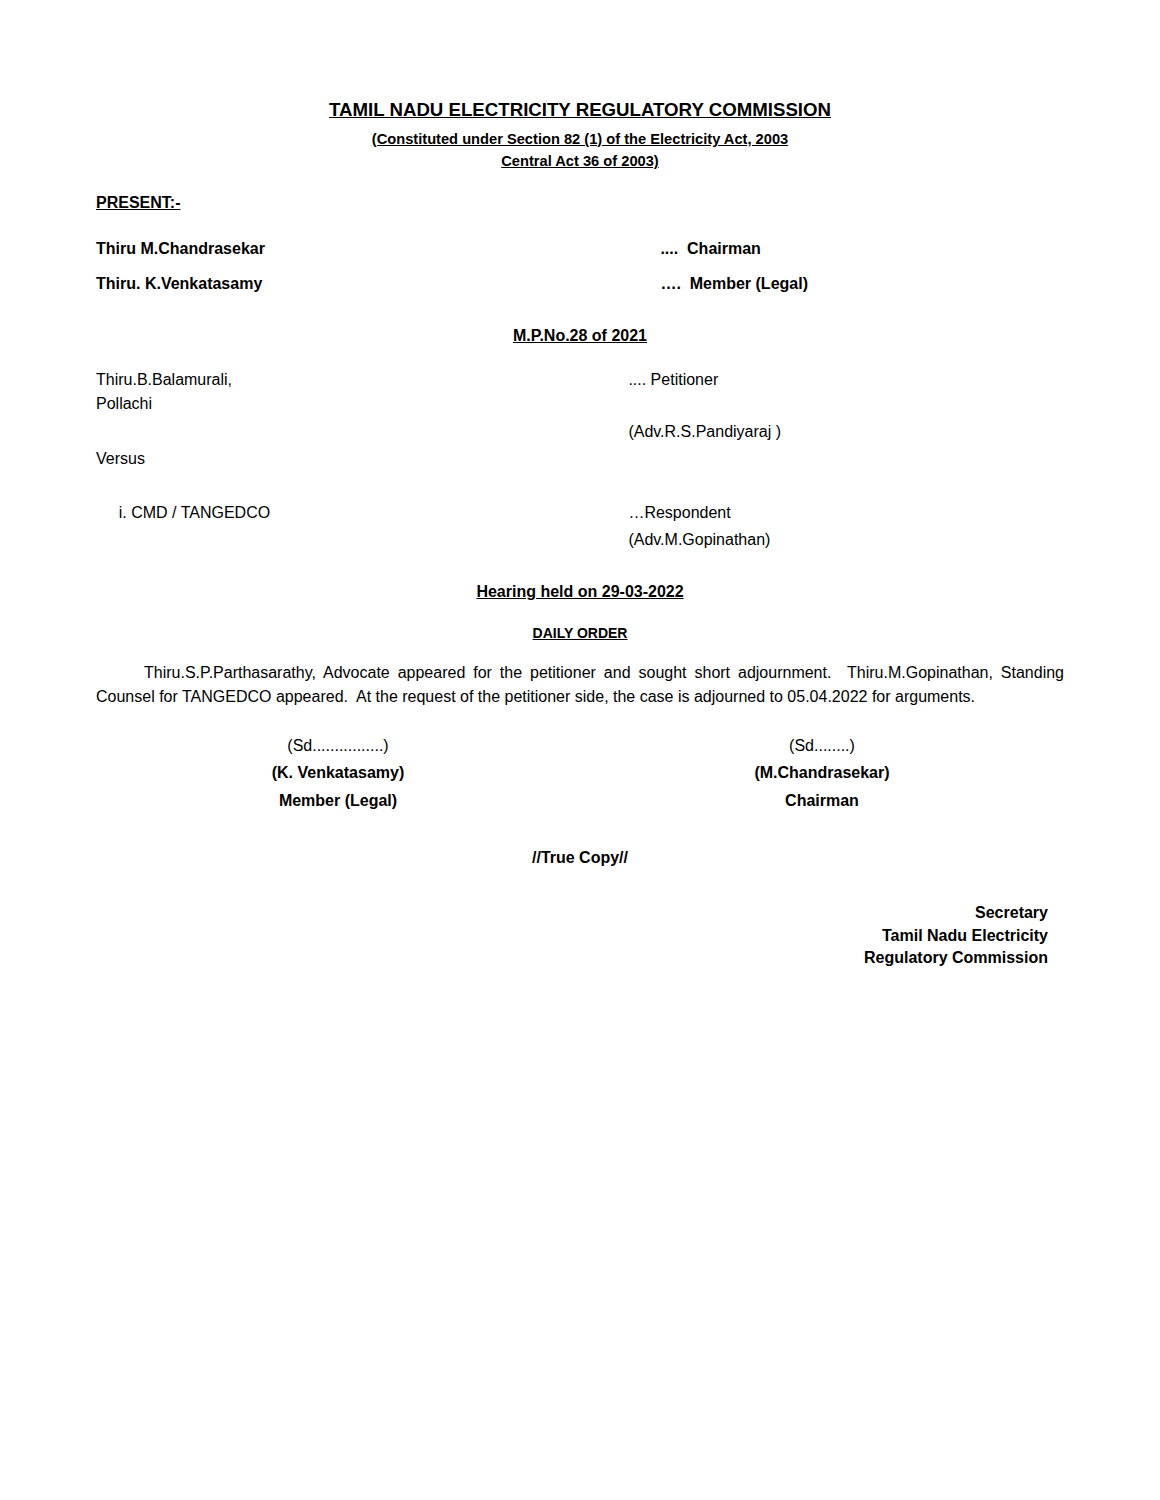TAMIL NADU ELECTRICITY REGULATORY COMMISSION
(Constituted under Section 82 (1) of the Electricity Act, 2003
Central Act 36 of 2003)
PRESENT:-
| Thiru M.Chandrasekar | .... Chairman |
| Thiru. K.Venkatasamy | …. Member (Legal) |
M.P.No.28 of 2021
| Thiru.B.Balamurali, Pollachi | .... Petitioner |
| | (Adv.R.S.Pandiyaraj ) |
| Versus | |
| CMD / TANGEDCO | …Respondent |
| | (Adv.M.Gopinathan) |
Hearing held on 29-03-2022
DAILY ORDER
Thiru.S.P.Parthasarathy, Advocate appeared for the petitioner and sought short adjournment. Thiru.M.Gopinathan, Standing Counsel for TANGEDCO appeared. At the request of the petitioner side, the case is adjourned to 05.04.2022 for arguments.
| (Sd................) | (Sd........) |
| (K. Venkatasamy) | (M.Chandrasekar) |
| Member (Legal) | Chairman |
//True Copy//
Secretary
Tamil Nadu Electricity
Regulatory Commission